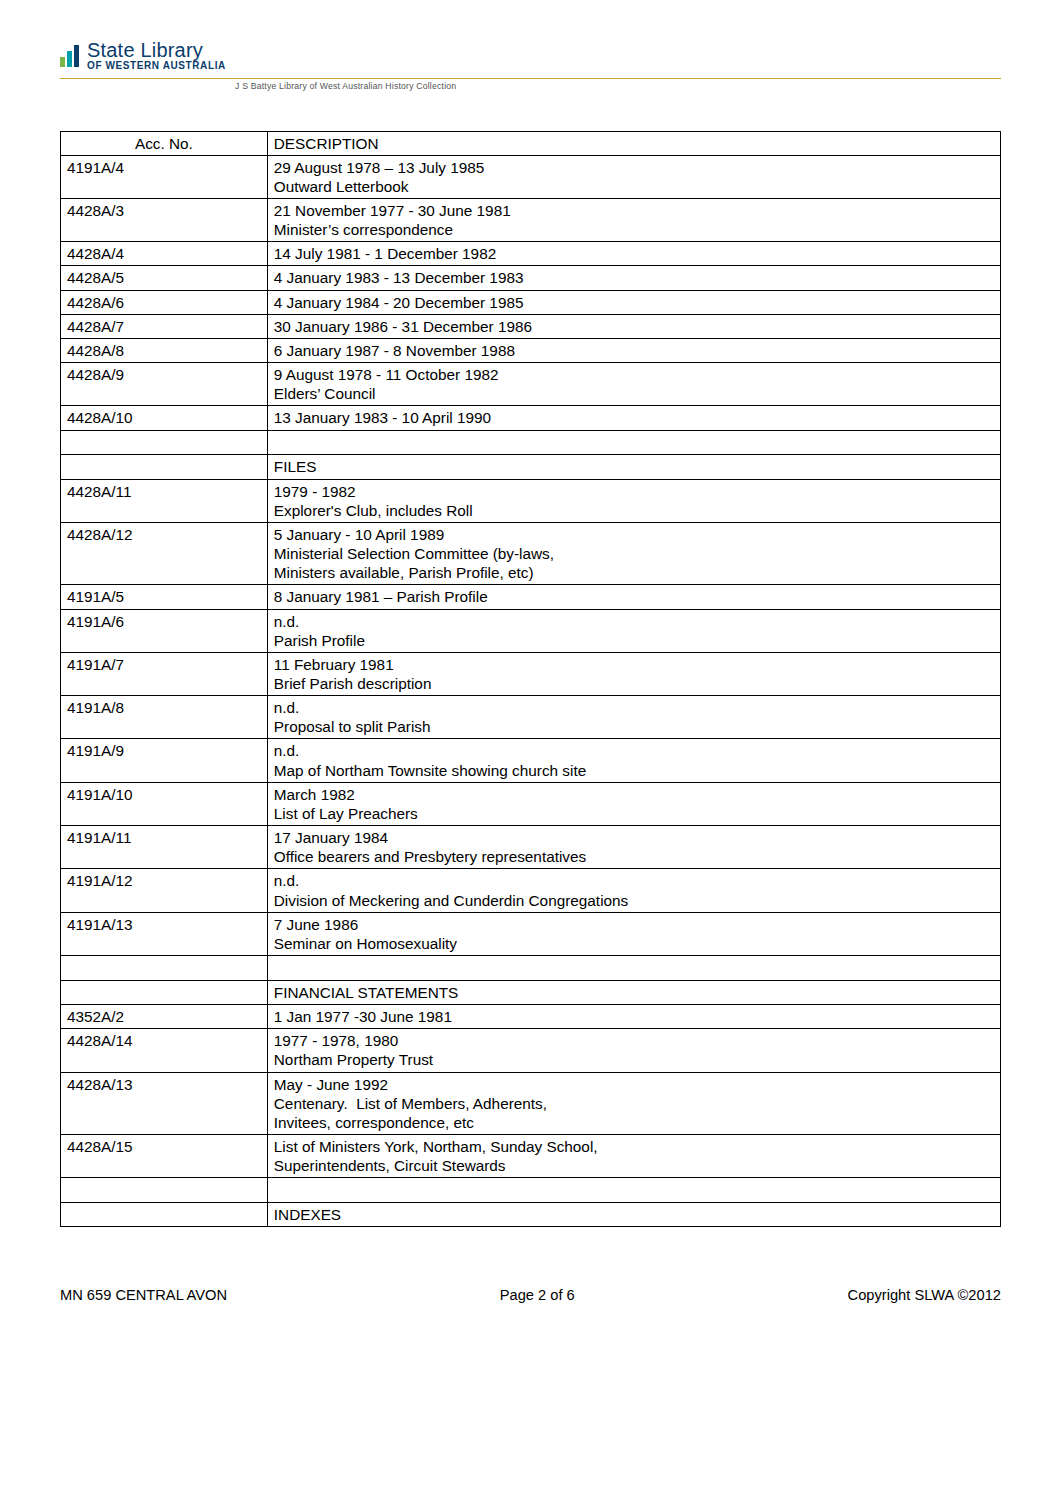State Library
OF WESTERN AUSTRALIA
J S Battye Library of West Australian History Collection
| Acc. No. | DESCRIPTION |
| --- | --- |
| 4191A/4 | 29 August 1978 – 13 July 1985 Outward Letterbook |
| 4428A/3 | 21 November 1977 - 30 June 1981 Minister’s correspondence |
| 4428A/4 | 14 July 1981 - 1 December 1982 |
| 4428A/5 | 4 January 1983 - 13 December 1983 |
| 4428A/6 | 4 January 1984 - 20 December 1985 |
| 4428A/7 | 30 January 1986 - 31 December 1986 |
| 4428A/8 | 6 January 1987 - 8 November 1988 |
| 4428A/9 | 9 August 1978 - 11 October 1982 Elders’ Council |
| 4428A/10 | 13 January 1983 - 10 April 1990 |
| | FILES |
| 4428A/11 | 1979 - 1982 Explorer's Club, includes Roll |
| 4428A/12 | 5 January - 10 April 1989 Ministerial Selection Committee (by-laws, Ministers available, Parish Profile, etc) |
| 4191A/5 | 8 January 1981 – Parish Profile |
| 4191A/6 | n.d. Parish Profile |
| 4191A/7 | 11 February 1981 Brief Parish description |
| 4191A/8 | n.d. Proposal to split Parish |
| 4191A/9 | n.d. Map of Northam Townsite showing church site |
| 4191A/10 | March 1982 List of Lay Preachers |
| 4191A/11 | 17 January 1984 Office bearers and Presbytery representatives |
| 4191A/12 | n.d. Division of Meckering and Cunderdin Congregations |
| 4191A/13 | 7 June 1986 Seminar on Homosexuality |
| | FINANCIAL STATEMENTS |
| 4352A/2 | 1 Jan 1977 -30 June 1981 |
| 4428A/14 | 1977 - 1978, 1980 Northam Property Trust |
| 4428A/13 | May - June 1992 Centenary. List of Members, Adherents, Invitees, correspondence, etc |
| 4428A/15 | List of Ministers York, Northam, Sunday School, Superintendents, Circuit Stewards |
| | INDEXES |
MN 659 CENTRAL AVON
Page 2 of 6
Copyright SLWA ©2012